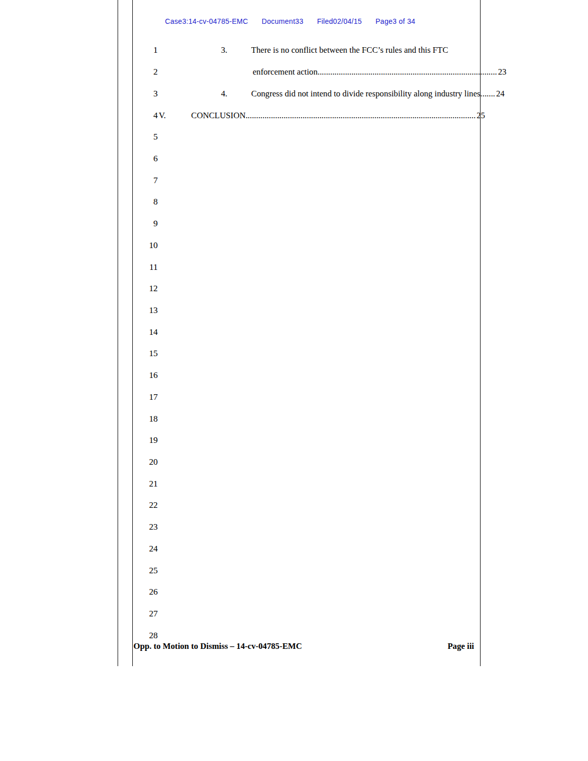Case3:14-cv-04785-EMC Document33 Filed02/04/15 Page3 of 34
| 1 | 3. There is no conflict between the FCC’s rules and this FTC |
| 2 | enforcement action ..................................................................................... 23 |
| 3 | 4. Congress did not intend to divide responsibility along industry lines ....... 24 |
| 4 | V. CONCLUSION ............................................................................................................. 25 |
| 5 | |
| 6 | |
| 7 | |
| 8 | |
| 9 | |
| 10 | |
| 11 | |
| 12 | |
| 13 | |
| 14 | |
| 15 | |
| 16 | |
| 17 | |
| 18 | |
| 19 | |
| 20 | |
| 21 | |
| 22 | |
| 23 | |
| 24 | |
| 25 | |
| 26 | |
| 27 | |
| 28 | |
Opp. to Motion to Dismiss – 14-cv-04785-EMC
Page iii